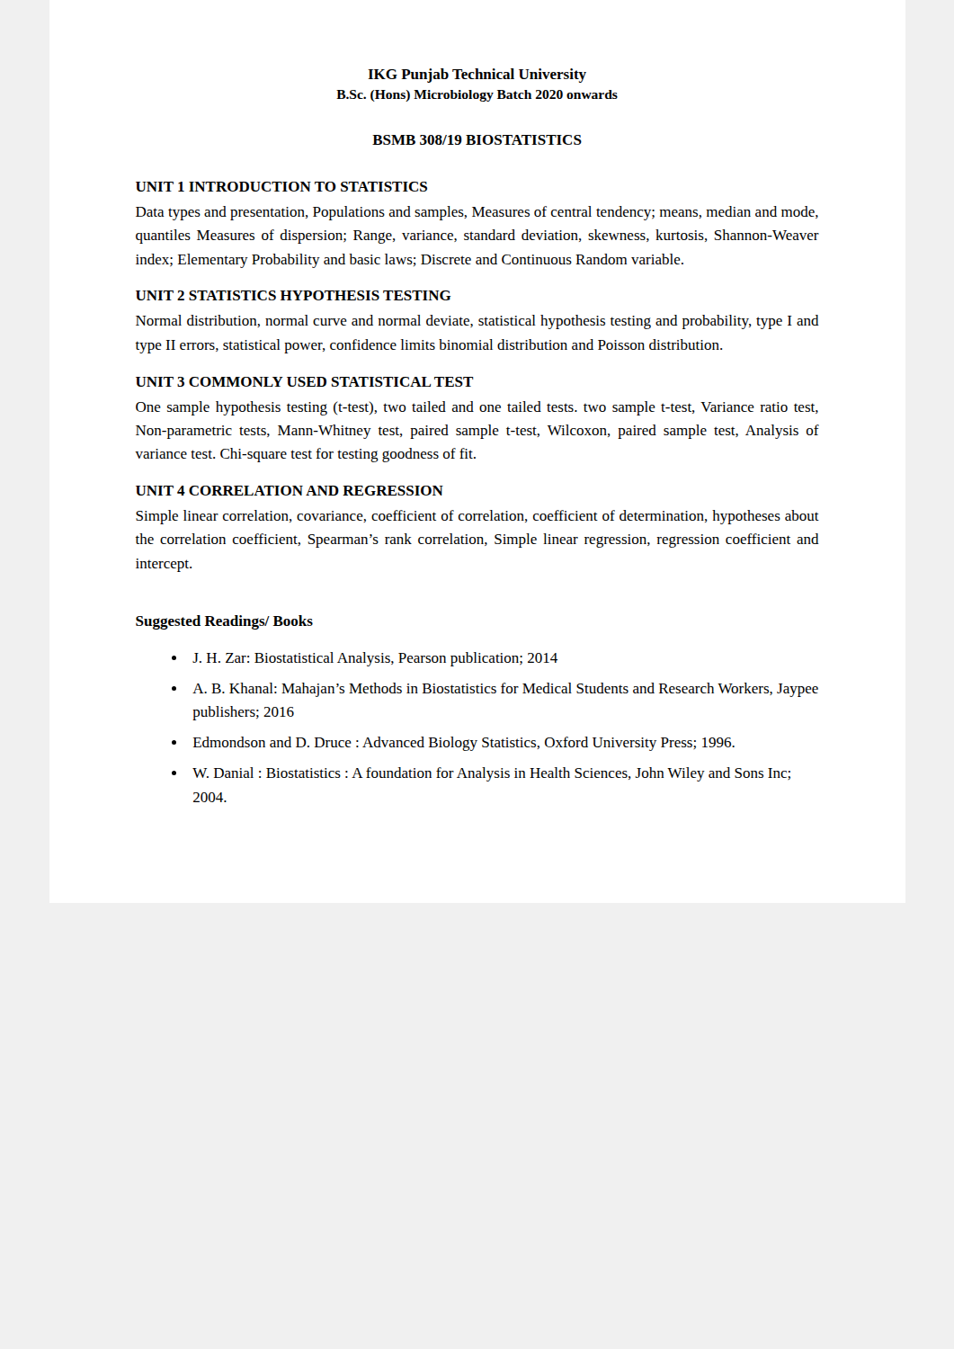IKG Punjab Technical University
B.Sc. (Hons) Microbiology Batch 2020 onwards
BSMB 308/19 BIOSTATISTICS
UNIT 1 INTRODUCTION TO STATISTICS
Data types and presentation, Populations and samples, Measures of central tendency; means, median and mode, quantiles Measures of dispersion; Range, variance, standard deviation, skewness, kurtosis, Shannon-Weaver index; Elementary Probability and basic laws; Discrete and Continuous Random variable.
UNIT 2 STATISTICS HYPOTHESIS TESTING
Normal distribution, normal curve and normal deviate, statistical hypothesis testing and probability, type I and type II errors, statistical power, confidence limits binomial distribution and Poisson distribution.
UNIT 3 COMMONLY USED STATISTICAL TEST
One sample hypothesis testing (t-test), two tailed and one tailed tests. two sample t-test, Variance ratio test, Non-parametric tests, Mann-Whitney test, paired sample t-test, Wilcoxon, paired sample test, Analysis of variance test. Chi-square test for testing goodness of fit.
UNIT 4 CORRELATION AND REGRESSION
Simple linear correlation, covariance, coefficient of correlation, coefficient of determination, hypotheses about the correlation coefficient, Spearman’s rank correlation, Simple linear regression, regression coefficient and intercept.
Suggested Readings/ Books
J. H. Zar: Biostatistical Analysis, Pearson publication; 2014
A. B. Khanal: Mahajan’s Methods in Biostatistics for Medical Students and Research Workers, Jaypee publishers; 2016
Edmondson and D. Druce : Advanced Biology Statistics, Oxford University Press; 1996.
W. Danial : Biostatistics : A foundation for Analysis in Health Sciences, John Wiley and Sons Inc; 2004.